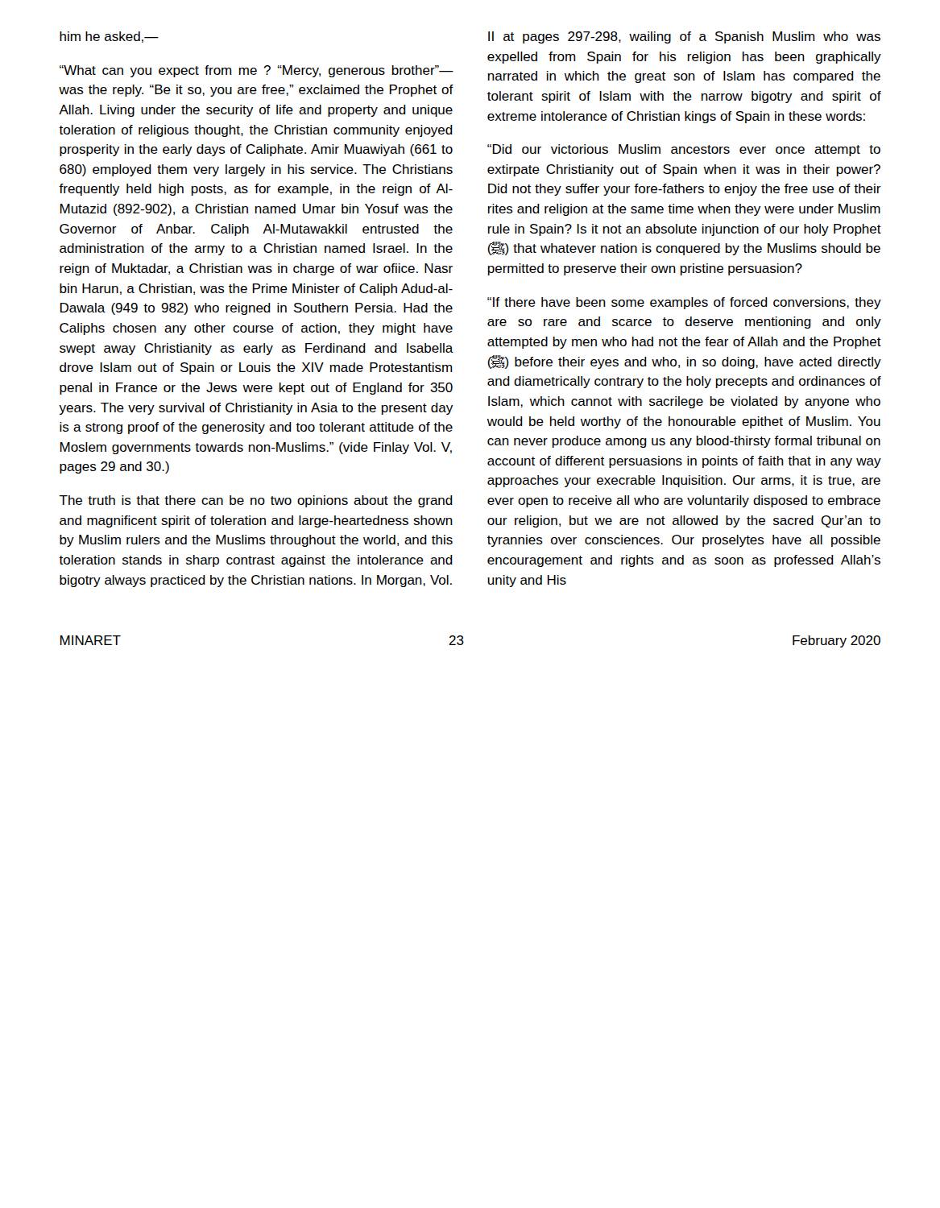him he asked,—
“What can you expect from me ? “Mercy, generous brother”—was the reply. “Be it so, you are free,” exclaimed the Prophet of Allah. Living under the security of life and property and unique toleration of religious thought, the Christian community enjoyed prosperity in the early days of Caliphate. Amir Muawiyah (661 to 680) employed them very largely in his service. The Christians frequently held high posts, as for example, in the reign of Al-Mutazid (892-902), a Christian named Umar bin Yosuf was the Governor of Anbar. Caliph Al-Mutawakkil entrusted the administration of the army to a Christian named Israel. In the reign of Muktadar, a Christian was in charge of war ofiice. Nasr bin Harun, a Christian, was the Prime Minister of Caliph Adud-al-Dawala (949 to 982) who reigned in Southern Persia. Had the Caliphs chosen any other course of action, they might have swept away Christianity as early as Ferdinand and Isabella drove Islam out of Spain or Louis the XIV made Protestantism penal in France or the Jews were kept out of England for 350 years. The very survival of Christianity in Asia to the present day is a strong proof of the generosity and too tolerant attitude of the Moslem governments towards non-Muslims.” (vide Finlay Vol. V, pages 29 and 30.)
The truth is that there can be no two opinions about the grand and magnificent spirit of toleration and large-heartedness shown by Muslim rulers and the Muslims throughout the world, and this toleration stands in sharp contrast against the intolerance and bigotry always practiced by the Christian nations. In Morgan, Vol. II at pages 297-298, wailing of a Spanish Muslim who was expelled from Spain for his religion has been graphically narrated in which the great son of Islam has compared the tolerant spirit of Islam with the narrow bigotry and spirit of extreme intolerance of Christian kings of Spain in these words:
“Did our victorious Muslim ancestors ever once attempt to extirpate Christianity out of Spain when it was in their power? Did not they suffer your fore-fathers to enjoy the free use of their rites and religion at the same time when they were under Muslim rule in Spain? Is it not an absolute injunction of our holy Prophet (ﷺ) that whatever nation is conquered by the Muslims should be permitted to preserve their own pristine persuasion?
“If there have been some examples of forced conversions, they are so rare and scarce to deserve mentioning and only attempted by men who had not the fear of Allah and the Prophet (ﷺ) before their eyes and who, in so doing, have acted directly and diametrically contrary to the holy precepts and ordinances of Islam, which cannot with sacrilege be violated by anyone who would be held worthy of the honourable epithet of Muslim. You can never produce among us any blood-thirsty formal tribunal on account of different persuasions in points of faith that in any way approaches your execrable Inquisition. Our arms, it is true, are ever open to receive all who are voluntarily disposed to embrace our religion, but we are not allowed by the sacred Qur’an to tyrannies over consciences. Our proselytes have all possible encouragement and rights and as soon as professed Allah’s unity and His
MINARET
23
February 2020